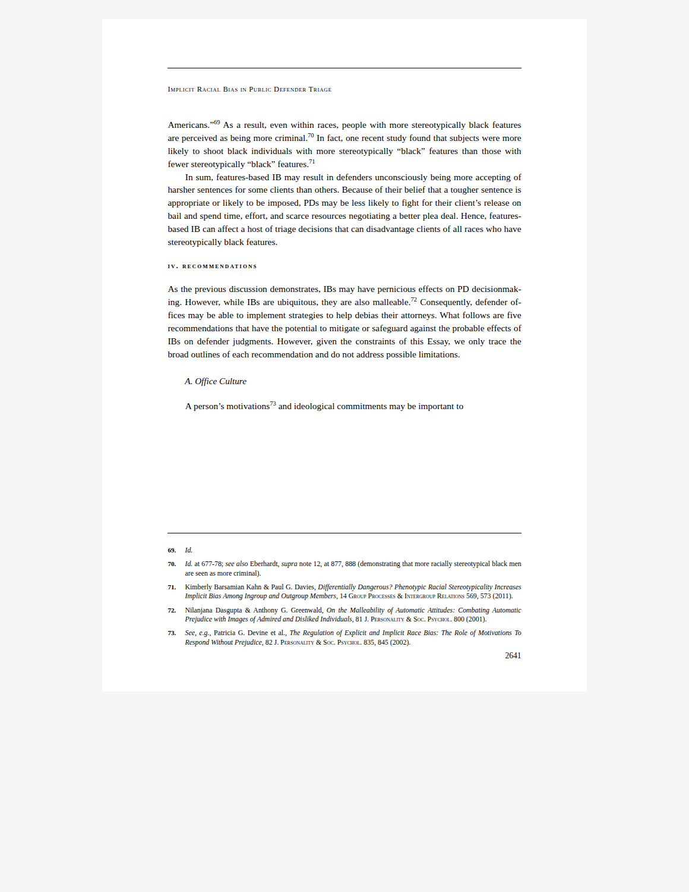Implicit Racial Bias in Public Defender Triage
Americans.”69 As a result, even within races, people with more stereotypically black features are perceived as being more criminal.70 In fact, one recent study found that subjects were more likely to shoot black individuals with more stereotypically “black” features than those with fewer stereotypically “black” features.71
In sum, features-based IB may result in defenders unconsciously being more accepting of harsher sentences for some clients than others. Because of their belief that a tougher sentence is appropriate or likely to be imposed, PDs may be less likely to fight for their client’s release on bail and spend time, effort, and scarce resources negotiating a better plea deal. Hence, features-based IB can affect a host of triage decisions that can disadvantage clients of all races who have stereotypically black features.
iv. recommendations
As the previous discussion demonstrates, IBs may have pernicious effects on PD decisionmaking. However, while IBs are ubiquitous, they are also malleable.72 Consequently, defender offices may be able to implement strategies to help debias their attorneys. What follows are five recommendations that have the potential to mitigate or safeguard against the probable effects of IBs on defender judgments. However, given the constraints of this Essay, we only trace the broad outlines of each recommendation and do not address possible limitations.
A. Office Culture
A person’s motivations73 and ideological commitments may be important to
Id.
Id. at 677-78; see also Eberhardt, supra note 12, at 877, 888 (demonstrating that more racially stereotypical black men are seen as more criminal).
Kimberly Barsamian Kahn & Paul G. Davies, Differentially Dangerous? Phenotypic Racial Stereotypicality Increases Implicit Bias Among Ingroup and Outgroup Members, 14 Group Processes & Intergroup Relations 569, 573 (2011).
Nilanjana Dasgupta & Anthony G. Greenwald, On the Malleability of Automatic Attitudes: Combating Automatic Prejudice with Images of Admired and Disliked Individuals, 81 J. Personality & Soc. Psychol. 800 (2001).
See, e.g., Patricia G. Devine et al., The Regulation of Explicit and Implicit Race Bias: The Role of Motivations To Respond Without Prejudice, 82 J. Personality & Soc. Psychol. 835, 845 (2002).
2641